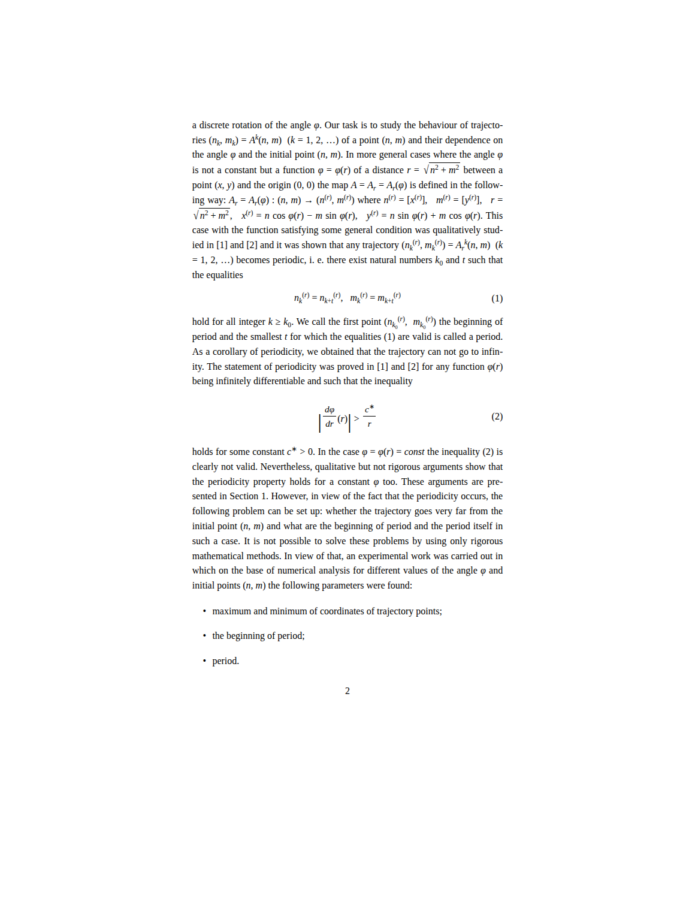a discrete rotation of the angle φ. Our task is to study the behaviour of trajectories (nk, mk) = Ak(n, m) (k = 1, 2, …) of a point (n, m) and their dependence on the angle φ and the initial point (n, m). In more general cases where the angle φ is not a constant but a function φ = φ(r) of a distance r = √n2 + m2 between a point (x, y) and the origin (0, 0) the map A = Ar = Ar(φ) is defined in the following way: Ar = Ar(φ) : (n, m) → (n(r), m(r)) where n(r) = [x(r)], m(r) = [y(r)], r = √n2 + m2, x(r) = n cos φ(r) − m sin φ(r), y(r) = n sin φ(r) + m cos φ(r). This case with the function satisfying some general condition was qualitatively studied in [1] and [2] and it was shown that any trajectory (nk(r), mk(r)) = Ark(n, m) (k = 1, 2, …) becomes periodic, i. e. there exist natural numbers k0 and t such that the equalities
nk(r) = nk+t(r), mk(r) = mk+t(r) (1)
hold for all integer k ≥ k0. We call the first point (nk0(r), mk0(r)) the beginning of period and the smallest t for which the equalities (1) are valid is called a period. As a corollary of periodicity, we obtained that the trajectory can not go to infinity. The statement of periodicity was proved in [1] and [2] for any function φ(r) being infinitely differentiable and such that the inequality
|dφ dr(r)| > c∗r (2)
holds for some constant c∗ > 0. In the case φ = φ(r) = const the inequality (2) is clearly not valid. Nevertheless, qualitative but not rigorous arguments show that the periodicity property holds for a constant φ too. These arguments are presented in Section 1. However, in view of the fact that the periodicity occurs, the following problem can be set up: whether the trajectory goes very far from the initial point (n, m) and what are the beginning of period and the period itself in such a case. It is not possible to solve these problems by using only rigorous mathematical methods. In view of that, an experimental work was carried out in which on the base of numerical analysis for different values of the angle φ and initial points (n, m) the following parameters were found:
maximum and minimum of coordinates of trajectory points;
the beginning of period;
period.
2